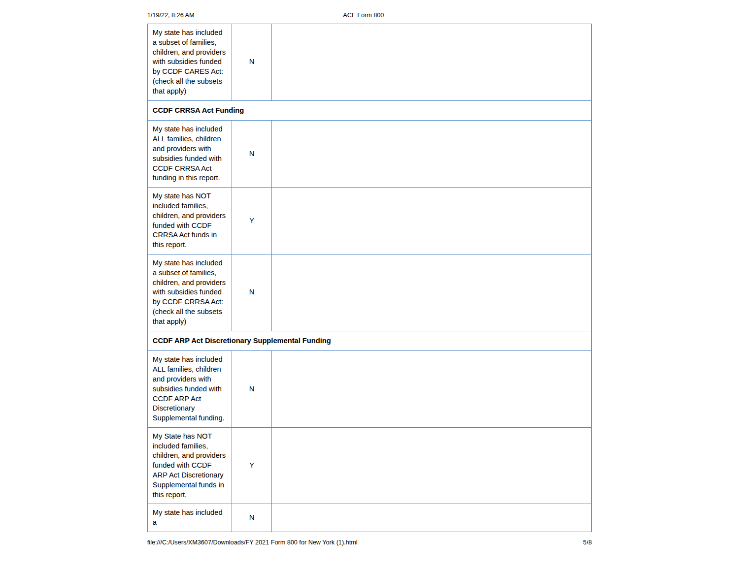1/19/22, 8:26 AM
ACF Form 800
| My state has included a subset of families, children, and providers with subsidies funded by CCDF CARES Act: (check all the subsets that apply) | N | |
| CCDF CRRSA Act Funding |
| My state has included ALL families, children and providers with subsidies funded with CCDF CRRSA Act funding in this report. | N | |
| My state has NOT included families, children, and providers funded with CCDF CRRSA Act funds in this report. | Y | |
| My state has included a subset of families, children, and providers with subsidies funded by CCDF CRRSA Act: (check all the subsets that apply) | N | |
| CCDF ARP Act Discretionary Supplemental Funding |
| My state has included ALL families, children and providers with subsidies funded with CCDF ARP Act Discretionary Supplemental funding. | N | |
| My State has NOT included families, children, and providers funded with CCDF ARP Act Discretionary Supplemental funds in this report. | Y | |
| My state has included a | N | |
file:///C:/Users/XM3607/Downloads/FY 2021 Form 800 for New York (1).html
5/8